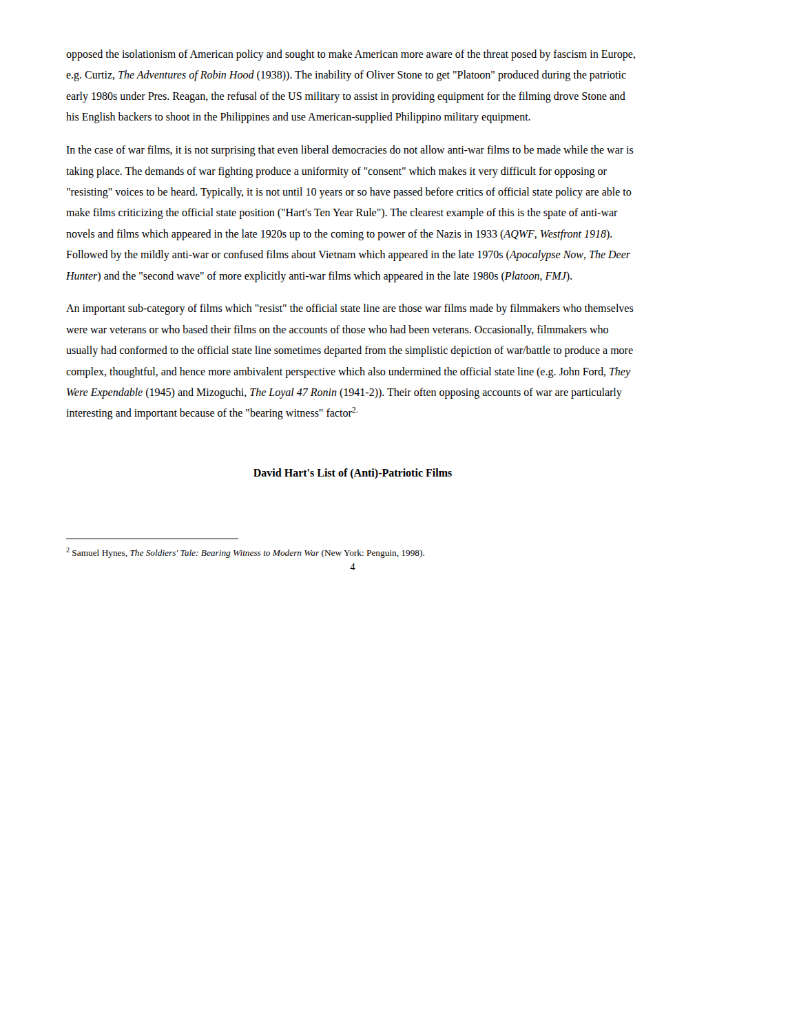opposed the isolationism of American policy and sought to make American more aware of the threat posed by fascism in Europe, e.g. Curtiz, The Adventures of Robin Hood (1938)). The inability of Oliver Stone to get "Platoon" produced during the patriotic early 1980s under Pres. Reagan, the refusal of the US military to assist in providing equipment for the filming drove Stone and his English backers to shoot in the Philippines and use American-supplied Philippino military equipment.
In the case of war films, it is not surprising that even liberal democracies do not allow anti-war films to be made while the war is taking place. The demands of war fighting produce a uniformity of "consent" which makes it very difficult for opposing or "resisting" voices to be heard. Typically, it is not until 10 years or so have passed before critics of official state policy are able to make films criticizing the official state position ("Hart's Ten Year Rule"). The clearest example of this is the spate of anti-war novels and films which appeared in the late 1920s up to the coming to power of the Nazis in 1933 (AQWF, Westfront 1918). Followed by the mildly anti-war or confused films about Vietnam which appeared in the late 1970s (Apocalypse Now, The Deer Hunter) and the "second wave" of more explicitly anti-war films which appeared in the late 1980s (Platoon, FMJ).
An important sub-category of films which "resist" the official state line are those war films made by filmmakers who themselves were war veterans or who based their films on the accounts of those who had been veterans. Occasionally, filmmakers who usually had conformed to the official state line sometimes departed from the simplistic depiction of war/battle to produce a more complex, thoughtful, and hence more ambivalent perspective which also undermined the official state line (e.g. John Ford, They Were Expendable (1945) and Mizoguchi, The Loyal 47 Ronin (1941-2)). Their often opposing accounts of war are particularly interesting and important because of the "bearing witness" factor2.
David Hart's List of (Anti)-Patriotic Films
2 Samuel Hynes, The Soldiers' Tale: Bearing Witness to Modern War (New York: Penguin, 1998).
4